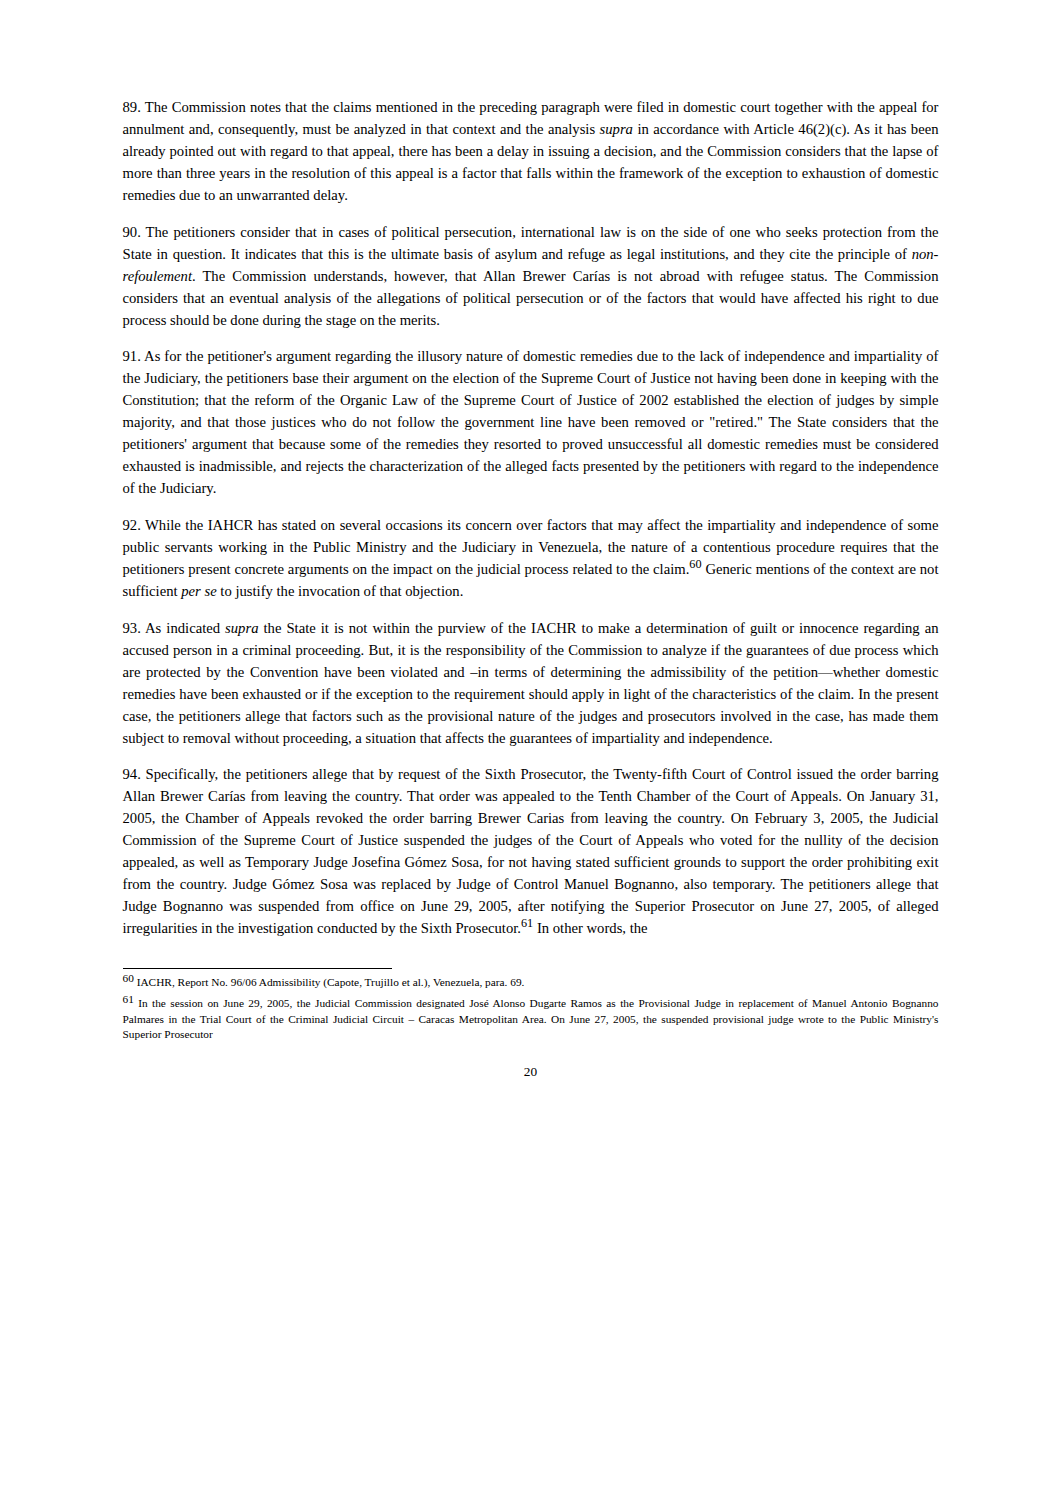89. The Commission notes that the claims mentioned in the preceding paragraph were filed in domestic court together with the appeal for annulment and, consequently, must be analyzed in that context and the analysis supra in accordance with Article 46(2)(c). As it has been already pointed out with regard to that appeal, there has been a delay in issuing a decision, and the Commission considers that the lapse of more than three years in the resolution of this appeal is a factor that falls within the framework of the exception to exhaustion of domestic remedies due to an unwarranted delay.
90. The petitioners consider that in cases of political persecution, international law is on the side of one who seeks protection from the State in question. It indicates that this is the ultimate basis of asylum and refuge as legal institutions, and they cite the principle of non-refoulement. The Commission understands, however, that Allan Brewer Carías is not abroad with refugee status. The Commission considers that an eventual analysis of the allegations of political persecution or of the factors that would have affected his right to due process should be done during the stage on the merits.
91. As for the petitioner's argument regarding the illusory nature of domestic remedies due to the lack of independence and impartiality of the Judiciary, the petitioners base their argument on the election of the Supreme Court of Justice not having been done in keeping with the Constitution; that the reform of the Organic Law of the Supreme Court of Justice of 2002 established the election of judges by simple majority, and that those justices who do not follow the government line have been removed or "retired." The State considers that the petitioners' argument that because some of the remedies they resorted to proved unsuccessful all domestic remedies must be considered exhausted is inadmissible, and rejects the characterization of the alleged facts presented by the petitioners with regard to the independence of the Judiciary.
92. While the IAHCR has stated on several occasions its concern over factors that may affect the impartiality and independence of some public servants working in the Public Ministry and the Judiciary in Venezuela, the nature of a contentious procedure requires that the petitioners present concrete arguments on the impact on the judicial process related to the claim.60 Generic mentions of the context are not sufficient per se to justify the invocation of that objection.
93. As indicated supra the State it is not within the purview of the IACHR to make a determination of guilt or innocence regarding an accused person in a criminal proceeding. But, it is the responsibility of the Commission to analyze if the guarantees of due process which are protected by the Convention have been violated and –in terms of determining the admissibility of the petition—whether domestic remedies have been exhausted or if the exception to the requirement should apply in light of the characteristics of the claim. In the present case, the petitioners allege that factors such as the provisional nature of the judges and prosecutors involved in the case, has made them subject to removal without proceeding, a situation that affects the guarantees of impartiality and independence.
94. Specifically, the petitioners allege that by request of the Sixth Prosecutor, the Twenty-fifth Court of Control issued the order barring Allan Brewer Carías from leaving the country. That order was appealed to the Tenth Chamber of the Court of Appeals. On January 31, 2005, the Chamber of Appeals revoked the order barring Brewer Carias from leaving the country. On February 3, 2005, the Judicial Commission of the Supreme Court of Justice suspended the judges of the Court of Appeals who voted for the nullity of the decision appealed, as well as Temporary Judge Josefina Gómez Sosa, for not having stated sufficient grounds to support the order prohibiting exit from the country. Judge Gómez Sosa was replaced by Judge of Control Manuel Bognanno, also temporary. The petitioners allege that Judge Bognanno was suspended from office on June 29, 2005, after notifying the Superior Prosecutor on June 27, 2005, of alleged irregularities in the investigation conducted by the Sixth Prosecutor.61 In other words, the
60 IACHR, Report No. 96/06 Admissibility (Capote, Trujillo et al.), Venezuela, para. 69.
61 In the session on June 29, 2005, the Judicial Commission designated José Alonso Dugarte Ramos as the Provisional Judge in replacement of Manuel Antonio Bognanno Palmares in the Trial Court of the Criminal Judicial Circuit – Caracas Metropolitan Area. On June 27, 2005, the suspended provisional judge wrote to the Public Ministry's Superior Prosecutor
20